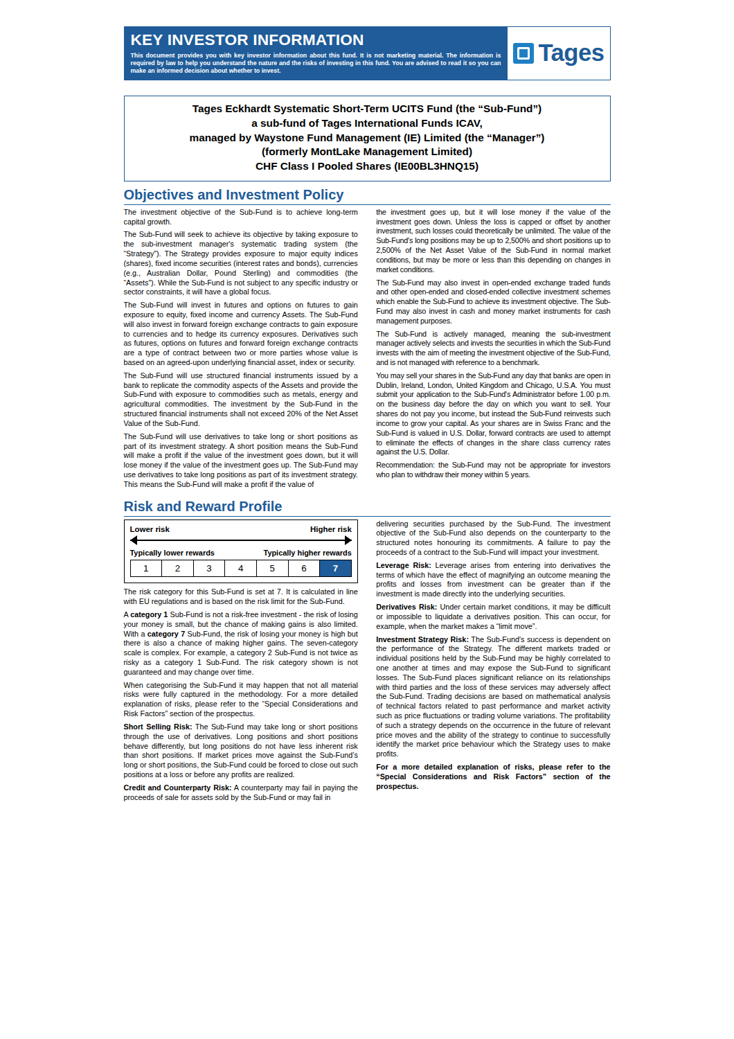KEY INVESTOR INFORMATION
This document provides you with key investor information about this fund. It is not marketing material. The information is required by law to help you understand the nature and the risks of investing in this fund. You are advised to read it so you can make an informed decision about whether to invest.
Tages
Tages Eckhardt Systematic Short-Term UCITS Fund (the “Sub-Fund”)
a sub-fund of Tages International Funds ICAV,
managed by Waystone Fund Management (IE) Limited (the “Manager”)
(formerly MontLake Management Limited)
CHF Class I Pooled Shares (IE00BL3HNQ15)
Objectives and Investment Policy
The investment objective of the Sub-Fund is to achieve long-term capital growth.
The Sub-Fund will seek to achieve its objective by taking exposure to the sub-investment manager's systematic trading system (the “Strategy”). The Strategy provides exposure to major equity indices (shares), fixed income securities (interest rates and bonds), currencies (e.g., Australian Dollar, Pound Sterling) and commodities (the “Assets”). While the Sub-Fund is not subject to any specific industry or sector constraints, it will have a global focus.
The Sub-Fund will invest in futures and options on futures to gain exposure to equity, fixed income and currency Assets. The Sub-Fund will also invest in forward foreign exchange contracts to gain exposure to currencies and to hedge its currency exposures. Derivatives such as futures, options on futures and forward foreign exchange contracts are a type of contract between two or more parties whose value is based on an agreed-upon underlying financial asset, index or security.
The Sub-Fund will use structured financial instruments issued by a bank to replicate the commodity aspects of the Assets and provide the Sub-Fund with exposure to commodities such as metals, energy and agricultural commodities. The investment by the Sub-Fund in the structured financial instruments shall not exceed 20% of the Net Asset Value of the Sub-Fund.
The Sub-Fund will use derivatives to take long or short positions as part of its investment strategy. A short position means the Sub-Fund will make a profit if the value of the investment goes down, but it will lose money if the value of the investment goes up. The Sub-Fund may use derivatives to take long positions as part of its investment strategy. This means the Sub-Fund will make a profit if the value of
the investment goes up, but it will lose money if the value of the investment goes down. Unless the loss is capped or offset by another investment, such losses could theoretically be unlimited. The value of the Sub-Fund's long positions may be up to 2,500% and short positions up to 2,500% of the Net Asset Value of the Sub-Fund in normal market conditions, but may be more or less than this depending on changes in market conditions.
The Sub-Fund may also invest in open-ended exchange traded funds and other open-ended and closed-ended collective investment schemes which enable the Sub-Fund to achieve its investment objective. The Sub-Fund may also invest in cash and money market instruments for cash management purposes.
The Sub-Fund is actively managed, meaning the sub-investment manager actively selects and invests the securities in which the Sub-Fund invests with the aim of meeting the investment objective of the Sub-Fund, and is not managed with reference to a benchmark.
You may sell your shares in the Sub-Fund any day that banks are open in Dublin, Ireland, London, United Kingdom and Chicago, U.S.A. You must submit your application to the Sub-Fund's Administrator before 1.00 p.m. on the business day before the day on which you want to sell. Your shares do not pay you income, but instead the Sub-Fund reinvests such income to grow your capital. As your shares are in Swiss Franc and the Sub-Fund is valued in U.S. Dollar, forward contracts are used to attempt to eliminate the effects of changes in the share class currency rates against the U.S. Dollar.
Recommendation: the Sub-Fund may not be appropriate for investors who plan to withdraw their money within 5 years.
Risk and Reward Profile
Lower risk Higher risk
Typically lower rewards Typically higher rewards
| 1 | 2 | 3 | 4 | 5 | 6 | 7 |
The risk category for this Sub-Fund is set at 7. It is calculated in line with EU regulations and is based on the risk limit for the Sub-Fund.
A category 1 Sub-Fund is not a risk-free investment - the risk of losing your money is small, but the chance of making gains is also limited. With a category 7 Sub-Fund, the risk of losing your money is high but there is also a chance of making higher gains. The seven-category scale is complex. For example, a category 2 Sub-Fund is not twice as risky as a category 1 Sub-Fund. The risk category shown is not guaranteed and may change over time.
When categorising the Sub-Fund it may happen that not all material risks were fully captured in the methodology. For a more detailed explanation of risks, please refer to the “Special Considerations and Risk Factors” section of the prospectus.
Short Selling Risk: The Sub-Fund may take long or short positions through the use of derivatives. Long positions and short positions behave differently, but long positions do not have less inherent risk than short positions. If market prices move against the Sub-Fund’s long or short positions, the Sub-Fund could be forced to close out such positions at a loss or before any profits are realized.
Credit and Counterparty Risk: A counterparty may fail in paying the proceeds of sale for assets sold by the Sub-Fund or may fail in
delivering securities purchased by the Sub-Fund. The investment objective of the Sub-Fund also depends on the counterparty to the structured notes honouring its commitments. A failure to pay the proceeds of a contract to the Sub-Fund will impact your investment.
Leverage Risk: Leverage arises from entering into derivatives the terms of which have the effect of magnifying an outcome meaning the profits and losses from investment can be greater than if the investment is made directly into the underlying securities.
Derivatives Risk: Under certain market conditions, it may be difficult or impossible to liquidate a derivatives position. This can occur, for example, when the market makes a “limit move”.
Investment Strategy Risk: The Sub-Fund's success is dependent on the performance of the Strategy. The different markets traded or individual positions held by the Sub-Fund may be highly correlated to one another at times and may expose the Sub-Fund to significant losses. The Sub-Fund places significant reliance on its relationships with third parties and the loss of these services may adversely affect the Sub-Fund. Trading decisions are based on mathematical analysis of technical factors related to past performance and market activity such as price fluctuations or trading volume variations. The profitability of such a strategy depends on the occurrence in the future of relevant price moves and the ability of the strategy to continue to successfully identify the market price behaviour which the Strategy uses to make profits.
For a more detailed explanation of risks, please refer to the “Special Considerations and Risk Factors” section of the prospectus.